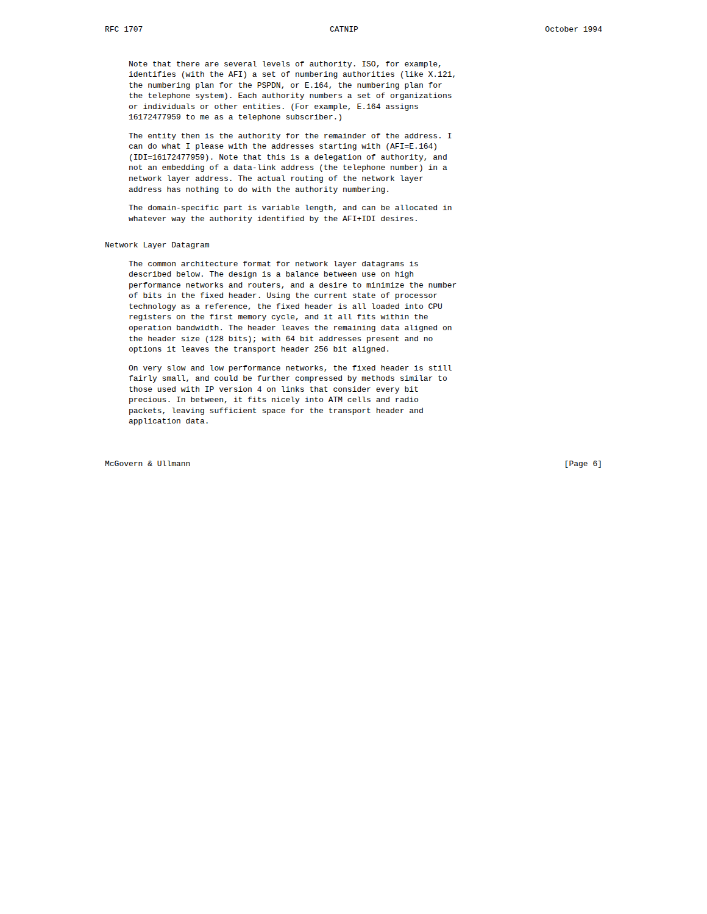RFC 1707 CATNIP October 1994
Note that there are several levels of authority. ISO, for example,
identifies (with the AFI) a set of numbering authorities (like X.121,
the numbering plan for the PSPDN, or E.164, the numbering plan for
the telephone system). Each authority numbers a set of organizations
or individuals or other entities. (For example, E.164 assigns
16172477959 to me as a telephone subscriber.)
The entity then is the authority for the remainder of the address. I
can do what I please with the addresses starting with (AFI=E.164)
(IDI=16172477959). Note that this is a delegation of authority, and
not an embedding of a data-link address (the telephone number) in a
network layer address. The actual routing of the network layer
address has nothing to do with the authority numbering.
The domain-specific part is variable length, and can be allocated in
whatever way the authority identified by the AFI+IDI desires.
Network Layer Datagram
The common architecture format for network layer datagrams is
described below. The design is a balance between use on high
performance networks and routers, and a desire to minimize the number
of bits in the fixed header. Using the current state of processor
technology as a reference, the fixed header is all loaded into CPU
registers on the first memory cycle, and it all fits within the
operation bandwidth. The header leaves the remaining data aligned on
the header size (128 bits); with 64 bit addresses present and no
options it leaves the transport header 256 bit aligned.
On very slow and low performance networks, the fixed header is still
fairly small, and could be further compressed by methods similar to
those used with IP version 4 on links that consider every bit
precious. In between, it fits nicely into ATM cells and radio
packets, leaving sufficient space for the transport header and
application data.
McGovern & Ullmann [Page 6]